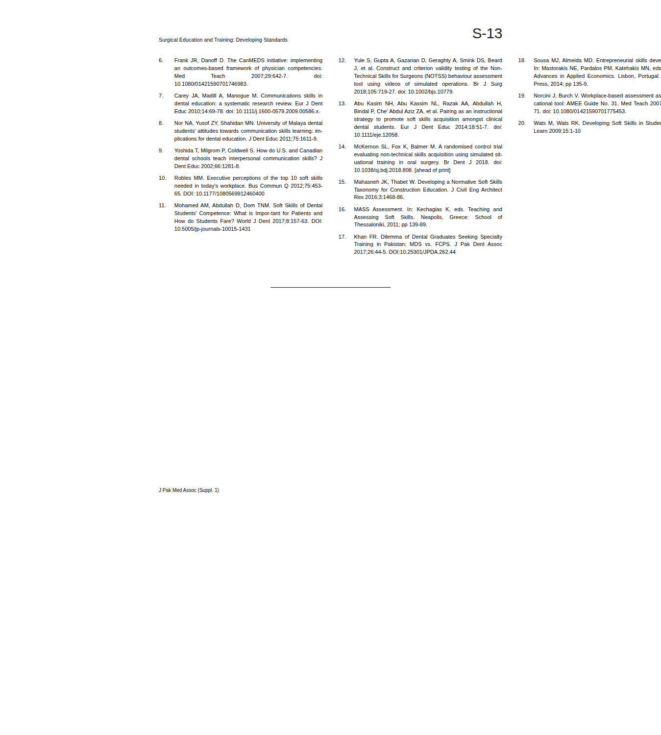Surgical Education and Training: Developing Standards
S-13
6. Frank JR, Danoff D. The CanMEDS initiative: implementing an outcomes-based framework of physician competencies. Med Teach 2007;29:642-7. doi: 10.1080/01421590701746983.
7. Carey JA, Madill A, Manogue M. Communications skills in dental education: a systematic research review. Eur J Dent Educ 2010;14:69-78. doi: 10.1111/j.1600-0579.2009.00586.x.
8. Nor NA, Yusof ZY, Shahidan MN. University of Malaya dental students' attitudes towards communication skills learning: implications for dental education. J Dent Educ 2011;75:1611-9.
9. Yoshida T, Milgrom P, Coldwell S. How do U.S. and Canadian dental schools teach interpersonal communication skills? J Dent Educ 2002;66:1281-8.
10. Robles MM. Executive perceptions of the top 10 soft skills needed in today's workplace. Bus Commun Q 2012;75:453-65. DOI: 10.1177/1080569912460400
11. Mohamed AM, Abdullah D, Dom TNM. Soft Skills of Dental Students' Competence: What is Impor-tant for Patients and How do Students Fare? World J Dent 2017;8:157-63. DOI: 10.5005/jp-journals-10015-1431
12. Yule S, Gupta A, Gazarian D, Geraghty A, Smink DS, Beard J, et al. Construct and criterion validity testing of the Non-Technical Skills for Surgeons (NOTSS) behaviour assessment tool using videos of simulated operations. Br J Surg 2018;105:719-27. doi: 10.1002/bjs.10779.
13. Abu Kasim NH, Abu Kassim NL, Razak AA, Abdullah H, Bindal P, Che' Abdul Aziz ZA, et al. Pairing as an instructional strategy to promote soft skills acquisition amongst clinical dental students. Eur J Dent Educ 2014;18:51-7. doi: 10.1111/eje.12058.
14. McKernon SL, Fox K, Balmer M. A randomised control trial evaluating non-technical skills acquisition using simulated situational training in oral surgery. Br Dent J 2018. doi: 10.1038/sj.bdj.2018.808. [ahead of print]
15. Mahasneh JK, Thabet W. Developing a Normative Soft Skills Taxonomy for Construction Education. J Civil Eng Architect Res 2016;3:1468-86.
16. MASS Assessment. In: Kechagias K, eds. Teaching and Assessing Soft Skills. Neapolis, Greece: School of Thessaloniki, 2011; pp 139-89.
17. Khan FR. Dilemma of Dental Graduates Seeking Specialty Training in Pakistan: MDS vs. FCPS. J Pak Dent Assoc 2017;26:44-5. DOI:10.25301/JPDA.262.44
18. Sousa MJ, Almeida MD. Entrepreneurial skills development. In: Mastorakis NE, Pardalos PM, Katehakis MN, eds. Recent Advances in Applied Economics. Lisbon, Portugal: WSEAS Press, 2014; pp 135-9.
19. Norcini J, Burch V. Workplace-based assessment as an educational tool: AMEE Guide No. 31. Med Teach 2007;29:855-71. doi: 10.1080/01421590701775453.
20. Wats M, Wats RK. Developing Soft Skills in Students. Int J Learn 2009;15:1-10
J Pak Med Assoc (Suppl. 1)